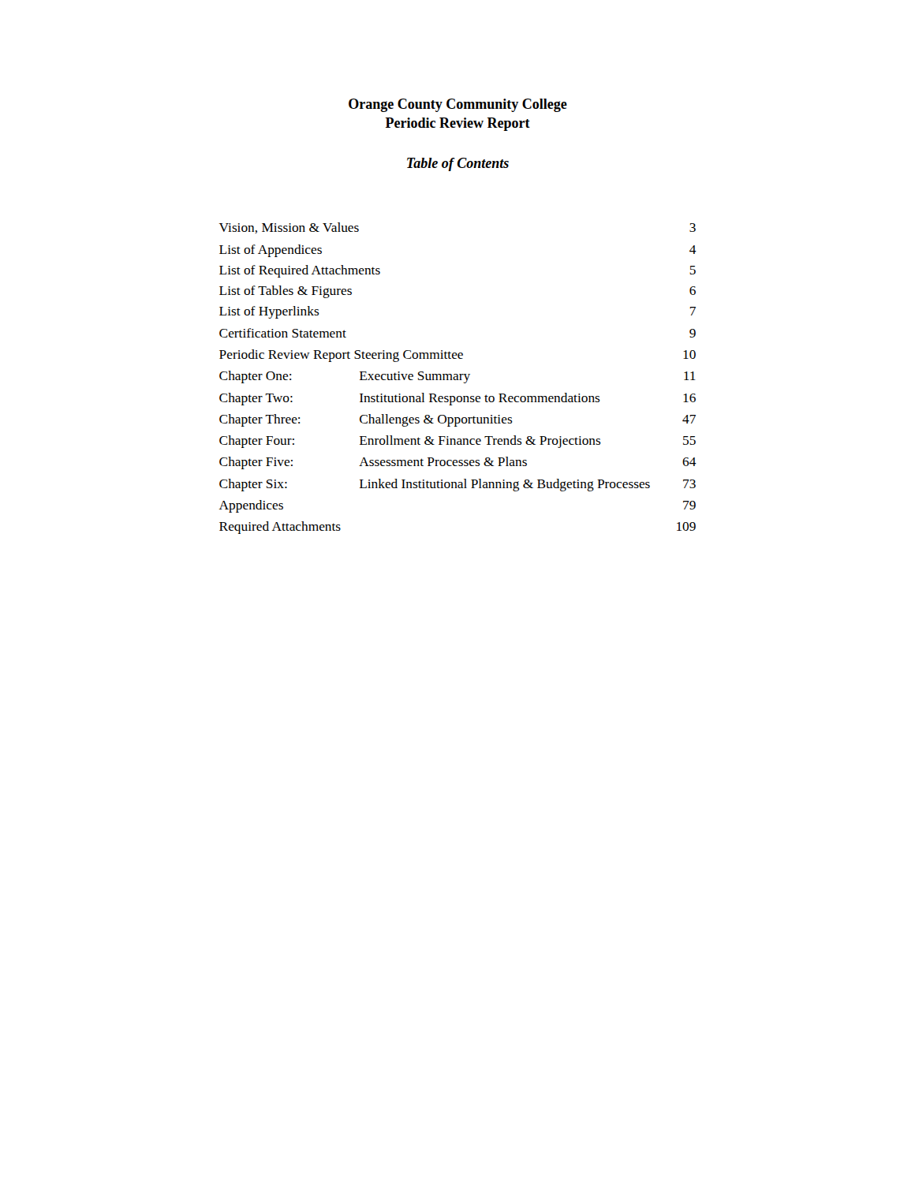Orange County Community College Periodic Review Report
Table of Contents
| Vision, Mission & Values | 3 |
| List of Appendices | 4 |
| List of Required Attachments | 5 |
| List of Tables & Figures | 6 |
| List of Hyperlinks | 7 |
| Certification Statement | 9 |
| Periodic Review Report Steering Committee | 10 |
| Chapter One: | Executive Summary | 11 |
| Chapter Two: | Institutional Response to Recommendations | 16 |
| Chapter Three: | Challenges & Opportunities | 47 |
| Chapter Four: | Enrollment & Finance Trends & Projections | 55 |
| Chapter Five: | Assessment Processes & Plans | 64 |
| Chapter Six: | Linked Institutional Planning & Budgeting Processes | 73 |
| Appendices | 79 |
| Required Attachments | 109 |